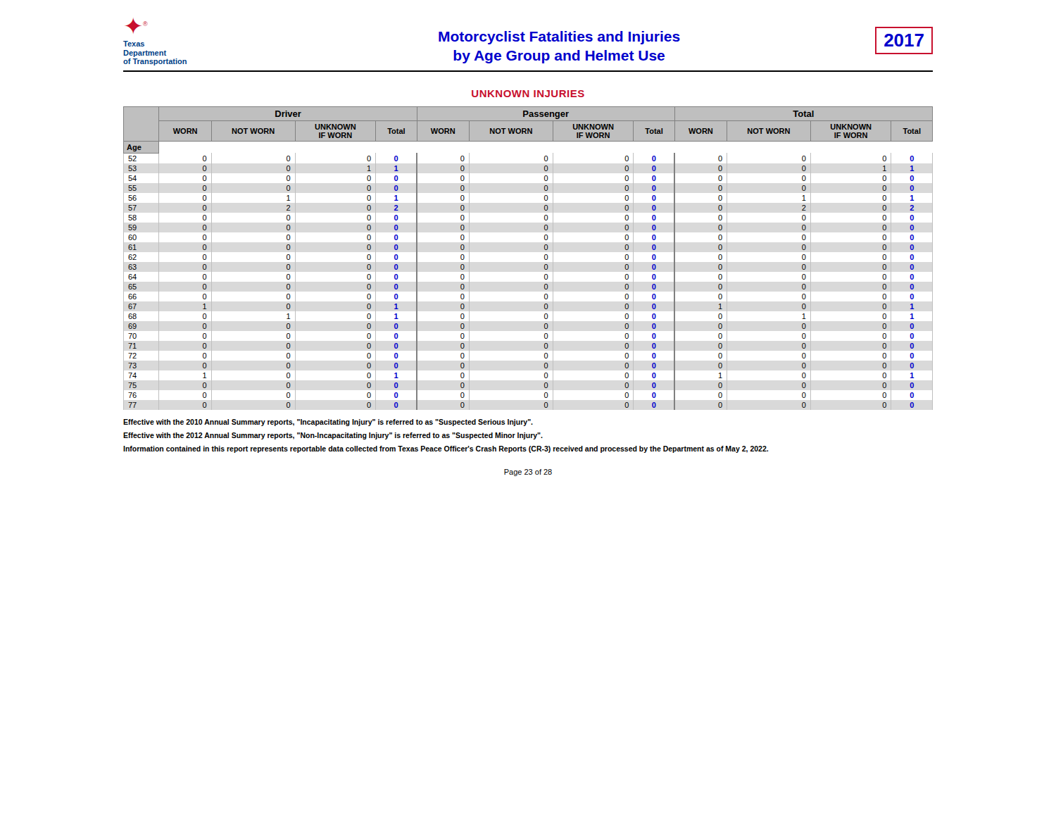✦®
Texas
Department
of Transportation
Motorcyclist Fatalities and Injuries
by Age Group and Helmet Use
2017
UNKNOWN INJURIES
| | Driver | Passenger | Total |
| --- | --- | --- | --- |
| WORN | NOT WORN | UNKNOWN IF WORN | Total | WORN | NOT WORN | UNKNOWN IF WORN | Total | WORN | NOT WORN | UNKNOWN IF WORN | Total |
| Age | |
| 52 | 0 | 0 | 0 | 0 | 0 | 0 | 0 | 0 | 0 | 0 | 0 | 0 |
| 53 | 0 | 0 | 1 | 1 | 0 | 0 | 0 | 0 | 0 | 0 | 1 | 1 |
| 54 | 0 | 0 | 0 | 0 | 0 | 0 | 0 | 0 | 0 | 0 | 0 | 0 |
| 55 | 0 | 0 | 0 | 0 | 0 | 0 | 0 | 0 | 0 | 0 | 0 | 0 |
| 56 | 0 | 1 | 0 | 1 | 0 | 0 | 0 | 0 | 0 | 1 | 0 | 1 |
| 57 | 0 | 2 | 0 | 2 | 0 | 0 | 0 | 0 | 0 | 2 | 0 | 2 |
| 58 | 0 | 0 | 0 | 0 | 0 | 0 | 0 | 0 | 0 | 0 | 0 | 0 |
| 59 | 0 | 0 | 0 | 0 | 0 | 0 | 0 | 0 | 0 | 0 | 0 | 0 |
| 60 | 0 | 0 | 0 | 0 | 0 | 0 | 0 | 0 | 0 | 0 | 0 | 0 |
| 61 | 0 | 0 | 0 | 0 | 0 | 0 | 0 | 0 | 0 | 0 | 0 | 0 |
| 62 | 0 | 0 | 0 | 0 | 0 | 0 | 0 | 0 | 0 | 0 | 0 | 0 |
| 63 | 0 | 0 | 0 | 0 | 0 | 0 | 0 | 0 | 0 | 0 | 0 | 0 |
| 64 | 0 | 0 | 0 | 0 | 0 | 0 | 0 | 0 | 0 | 0 | 0 | 0 |
| 65 | 0 | 0 | 0 | 0 | 0 | 0 | 0 | 0 | 0 | 0 | 0 | 0 |
| 66 | 0 | 0 | 0 | 0 | 0 | 0 | 0 | 0 | 0 | 0 | 0 | 0 |
| 67 | 1 | 0 | 0 | 1 | 0 | 0 | 0 | 0 | 1 | 0 | 0 | 1 |
| 68 | 0 | 1 | 0 | 1 | 0 | 0 | 0 | 0 | 0 | 1 | 0 | 1 |
| 69 | 0 | 0 | 0 | 0 | 0 | 0 | 0 | 0 | 0 | 0 | 0 | 0 |
| 70 | 0 | 0 | 0 | 0 | 0 | 0 | 0 | 0 | 0 | 0 | 0 | 0 |
| 71 | 0 | 0 | 0 | 0 | 0 | 0 | 0 | 0 | 0 | 0 | 0 | 0 |
| 72 | 0 | 0 | 0 | 0 | 0 | 0 | 0 | 0 | 0 | 0 | 0 | 0 |
| 73 | 0 | 0 | 0 | 0 | 0 | 0 | 0 | 0 | 0 | 0 | 0 | 0 |
| 74 | 1 | 0 | 0 | 1 | 0 | 0 | 0 | 0 | 1 | 0 | 0 | 1 |
| 75 | 0 | 0 | 0 | 0 | 0 | 0 | 0 | 0 | 0 | 0 | 0 | 0 |
| 76 | 0 | 0 | 0 | 0 | 0 | 0 | 0 | 0 | 0 | 0 | 0 | 0 |
| 77 | 0 | 0 | 0 | 0 | 0 | 0 | 0 | 0 | 0 | 0 | 0 | 0 |
Effective with the 2010 Annual Summary reports, "Incapacitating Injury" is referred to as "Suspected Serious Injury".
Effective with the 2012 Annual Summary reports, "Non-Incapacitating Injury" is referred to as "Suspected Minor Injury".
Information contained in this report represents reportable data collected from Texas Peace Officer's Crash Reports (CR-3) received and processed by the Department as of May 2, 2022.
Page 23 of 28